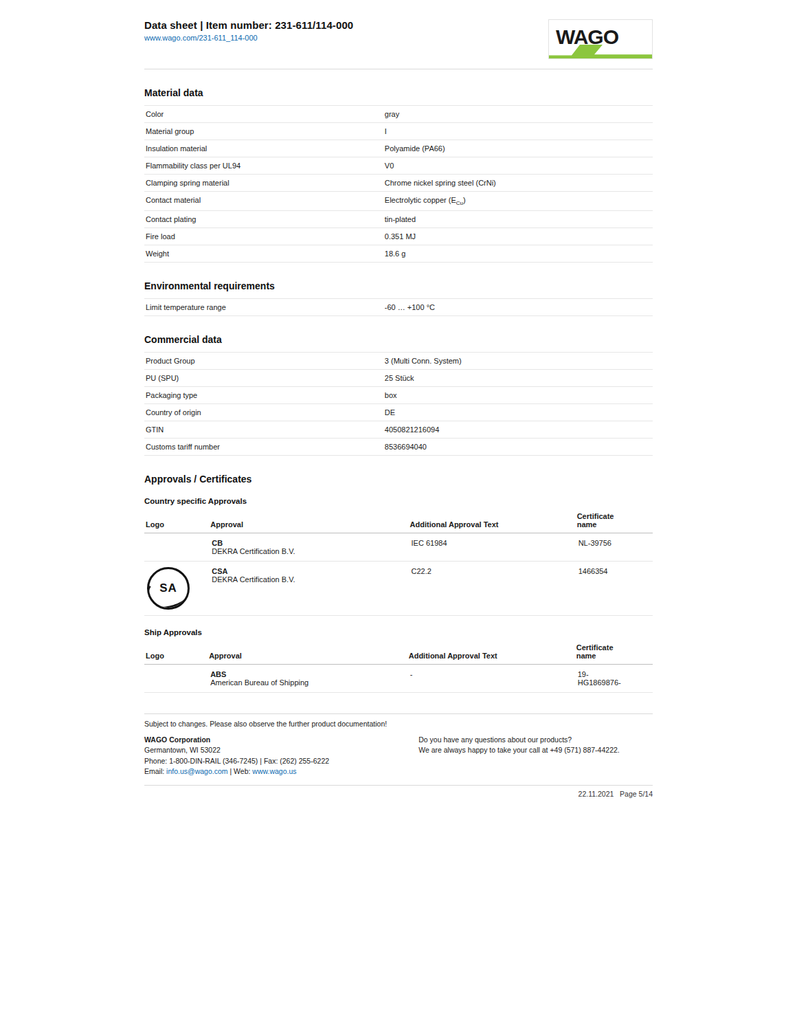Data sheet | Item number: 231-611/114-000
www.wago.com/231-611_114-000
WAGO
Material data
| Color | gray |
| Material group | I |
| Insulation material | Polyamide (PA66) |
| Flammability class per UL94 | V0 |
| Clamping spring material | Chrome nickel spring steel (CrNi) |
| Contact material | Electrolytic copper (E Cu ) |
| Contact plating | tin-plated |
| Fire load | 0.351 MJ |
| Weight | 18.6 g |
Environmental requirements
| Limit temperature range | -60 … +100 °C |
Commercial data
| Product Group | 3 (Multi Conn. System) |
| PU (SPU) | 25 Stück |
| Packaging type | box |
| Country of origin | DE |
| GTIN | 4050821216094 |
| Customs tariff number | 8536694040 |
Approvals / Certificates
Country specific Approvals
| Logo | Approval | Additional Approval Text | Certificate name |
| --- | --- | --- | --- |
| | CB DEKRA Certification B.V. | IEC 61984 | NL-39756 |
| SA | CSA DEKRA Certification B.V. | C22.2 | 1466354 |
Ship Approvals
| Logo | Approval | Additional Approval Text | Certificate name |
| --- | --- | --- | --- |
| | ABS American Bureau of Shipping | - | 19- HG1869876- |
Subject to changes. Please also observe the further product documentation!
WAGO Corporation
Germantown, WI 53022
Phone: 1-800-DIN-RAIL (346-7245) | Fax: (262) 255-6222
Email: info.us@wago.com | Web: www.wago.us
Do you have any questions about our products?
We are always happy to take your call at +49 (571) 887-44222.
22.11.2021 Page 5/14